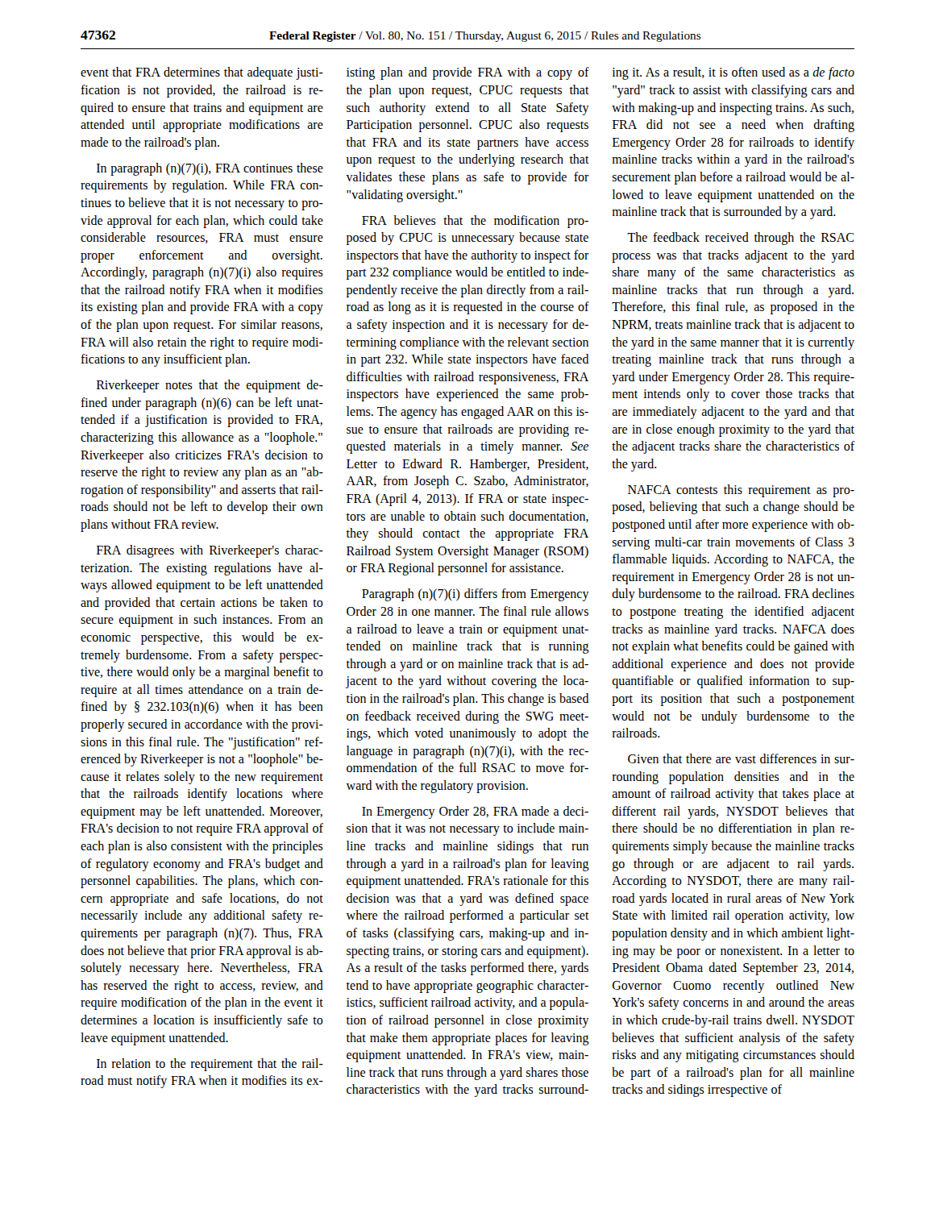47362
Federal Register / Vol. 80, No. 151 / Thursday, August 6, 2015 / Rules and Regulations
event that FRA determines that adequate justification is not provided, the railroad is required to ensure that trains and equipment are attended until appropriate modifications are made to the railroad's plan.
In paragraph (n)(7)(i), FRA continues these requirements by regulation. While FRA continues to believe that it is not necessary to provide approval for each plan, which could take considerable resources, FRA must ensure proper enforcement and oversight. Accordingly, paragraph (n)(7)(i) also requires that the railroad notify FRA when it modifies its existing plan and provide FRA with a copy of the plan upon request. For similar reasons, FRA will also retain the right to require modifications to any insufficient plan.
Riverkeeper notes that the equipment defined under paragraph (n)(6) can be left unattended if a justification is provided to FRA, characterizing this allowance as a "loophole." Riverkeeper also criticizes FRA's decision to reserve the right to review any plan as an "abrogation of responsibility" and asserts that railroads should not be left to develop their own plans without FRA review.
FRA disagrees with Riverkeeper's characterization. The existing regulations have always allowed equipment to be left unattended and provided that certain actions be taken to secure equipment in such instances. From an economic perspective, this would be extremely burdensome. From a safety perspective, there would only be a marginal benefit to require at all times attendance on a train defined by § 232.103(n)(6) when it has been properly secured in accordance with the provisions in this final rule. The "justification" referenced by Riverkeeper is not a "loophole" because it relates solely to the new requirement that the railroads identify locations where equipment may be left unattended. Moreover, FRA's decision to not require FRA approval of each plan is also consistent with the principles of regulatory economy and FRA's budget and personnel capabilities. The plans, which concern appropriate and safe locations, do not necessarily include any additional safety requirements per paragraph (n)(7). Thus, FRA does not believe that prior FRA approval is absolutely necessary here. Nevertheless, FRA has reserved the right to access, review, and require modification of the plan in the event it determines a location is insufficiently safe to leave equipment unattended.
In relation to the requirement that the railroad must notify FRA when it modifies its existing plan and provide FRA with a copy of the plan upon request, CPUC requests that such authority extend to all State Safety Participation personnel. CPUC also requests that FRA and its state partners have access upon request to the underlying research that validates these plans as safe to provide for "validating oversight."
FRA believes that the modification proposed by CPUC is unnecessary because state inspectors that have the authority to inspect for part 232 compliance would be entitled to independently receive the plan directly from a railroad as long as it is requested in the course of a safety inspection and it is necessary for determining compliance with the relevant section in part 232. While state inspectors have faced difficulties with railroad responsiveness, FRA inspectors have experienced the same problems. The agency has engaged AAR on this issue to ensure that railroads are providing requested materials in a timely manner. See Letter to Edward R. Hamberger, President, AAR, from Joseph C. Szabo, Administrator, FRA (April 4, 2013). If FRA or state inspectors are unable to obtain such documentation, they should contact the appropriate FRA Railroad System Oversight Manager (RSOM) or FRA Regional personnel for assistance.
Paragraph (n)(7)(i) differs from Emergency Order 28 in one manner. The final rule allows a railroad to leave a train or equipment unattended on mainline track that is running through a yard or on mainline track that is adjacent to the yard without covering the location in the railroad's plan. This change is based on feedback received during the SWG meetings, which voted unanimously to adopt the language in paragraph (n)(7)(i), with the recommendation of the full RSAC to move forward with the regulatory provision.
In Emergency Order 28, FRA made a decision that it was not necessary to include mainline tracks and mainline sidings that run through a yard in a railroad's plan for leaving equipment unattended. FRA's rationale for this decision was that a yard was defined space where the railroad performed a particular set of tasks (classifying cars, making-up and inspecting trains, or storing cars and equipment). As a result of the tasks performed there, yards tend to have appropriate geographic characteristics, sufficient railroad activity, and a population of railroad personnel in close proximity that make them appropriate places for leaving equipment unattended. In FRA's view, mainline track that runs through a yard shares those characteristics with the yard tracks surrounding it. As a result, it is often used as a de facto "yard" track to assist with classifying cars and with making-up and inspecting trains. As such, FRA did not see a need when drafting Emergency Order 28 for railroads to identify mainline tracks within a yard in the railroad's securement plan before a railroad would be allowed to leave equipment unattended on the mainline track that is surrounded by a yard.
The feedback received through the RSAC process was that tracks adjacent to the yard share many of the same characteristics as mainline tracks that run through a yard. Therefore, this final rule, as proposed in the NPRM, treats mainline track that is adjacent to the yard in the same manner that it is currently treating mainline track that runs through a yard under Emergency Order 28. This requirement intends only to cover those tracks that are immediately adjacent to the yard and that are in close enough proximity to the yard that the adjacent tracks share the characteristics of the yard.
NAFCA contests this requirement as proposed, believing that such a change should be postponed until after more experience with observing multi-car train movements of Class 3 flammable liquids. According to NAFCA, the requirement in Emergency Order 28 is not unduly burdensome to the railroad. FRA declines to postpone treating the identified adjacent tracks as mainline yard tracks. NAFCA does not explain what benefits could be gained with additional experience and does not provide quantifiable or qualified information to support its position that such a postponement would not be unduly burdensome to the railroads.
Given that there are vast differences in surrounding population densities and in the amount of railroad activity that takes place at different rail yards, NYSDOT believes that there should be no differentiation in plan requirements simply because the mainline tracks go through or are adjacent to rail yards. According to NYSDOT, there are many railroad yards located in rural areas of New York State with limited rail operation activity, low population density and in which ambient lighting may be poor or nonexistent. In a letter to President Obama dated September 23, 2014, Governor Cuomo recently outlined New York's safety concerns in and around the areas in which crude-by-rail trains dwell. NYSDOT believes that sufficient analysis of the safety risks and any mitigating circumstances should be part of a railroad's plan for all mainline tracks and sidings irrespective of